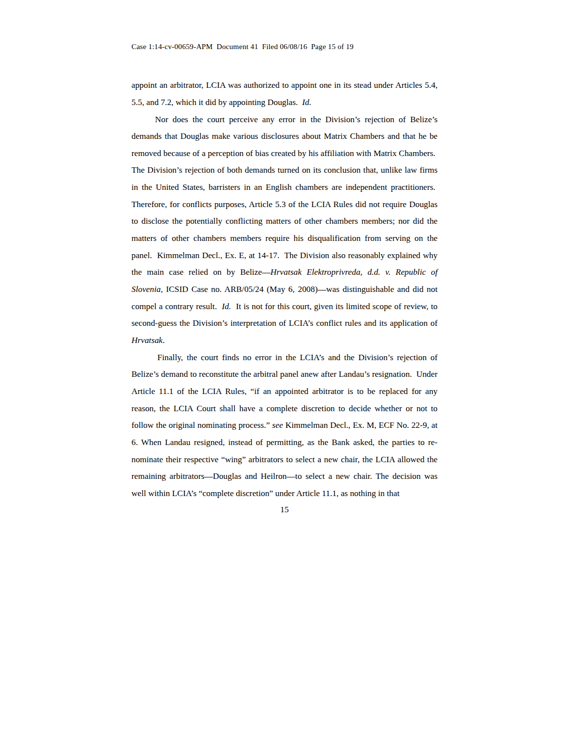Case 1:14-cv-00659-APM Document 41 Filed 06/08/16 Page 15 of 19
appoint an arbitrator, LCIA was authorized to appoint one in its stead under Articles 5.4, 5.5, and 7.2, which it did by appointing Douglas. Id.
Nor does the court perceive any error in the Division’s rejection of Belize’s demands that Douglas make various disclosures about Matrix Chambers and that he be removed because of a perception of bias created by his affiliation with Matrix Chambers. The Division’s rejection of both demands turned on its conclusion that, unlike law firms in the United States, barristers in an English chambers are independent practitioners. Therefore, for conflicts purposes, Article 5.3 of the LCIA Rules did not require Douglas to disclose the potentially conflicting matters of other chambers members; nor did the matters of other chambers members require his disqualification from serving on the panel. Kimmelman Decl., Ex. E, at 14-17. The Division also reasonably explained why the main case relied on by Belize—Hrvatsak Elektroprivreda, d.d. v. Republic of Slovenia, ICSID Case no. ARB/05/24 (May 6, 2008)—was distinguishable and did not compel a contrary result. Id. It is not for this court, given its limited scope of review, to second-guess the Division’s interpretation of LCIA’s conflict rules and its application of Hrvatsak.
Finally, the court finds no error in the LCIA’s and the Division’s rejection of Belize’s demand to reconstitute the arbitral panel anew after Landau’s resignation. Under Article 11.1 of the LCIA Rules, “if an appointed arbitrator is to be replaced for any reason, the LCIA Court shall have a complete discretion to decide whether or not to follow the original nominating process.” see Kimmelman Decl., Ex. M, ECF No. 22-9, at 6. When Landau resigned, instead of permitting, as the Bank asked, the parties to re-nominate their respective “wing” arbitrators to select a new chair, the LCIA allowed the remaining arbitrators—Douglas and Heilron—to select a new chair. The decision was well within LCIA’s “complete discretion” under Article 11.1, as nothing in that
15